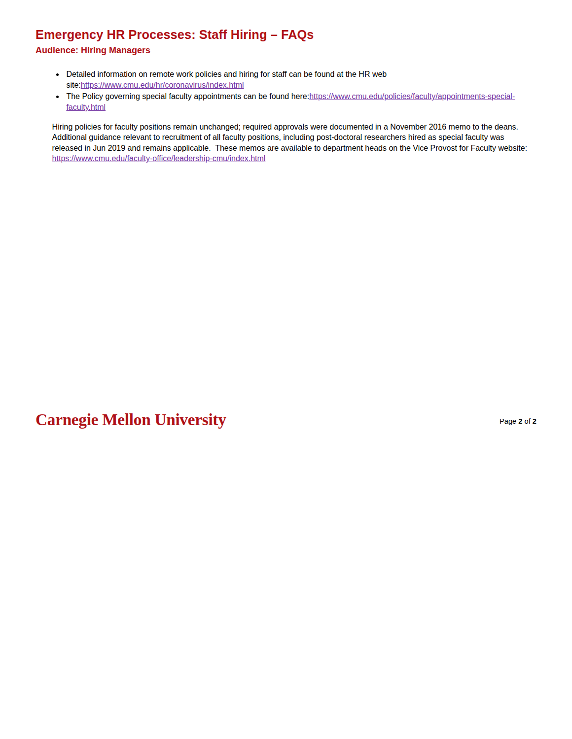Emergency HR Processes: Staff Hiring – FAQs
Audience: Hiring Managers
Detailed information on remote work policies and hiring for staff can be found at the HR web site:https://www.cmu.edu/hr/coronavirus/index.html
The Policy governing special faculty appointments can be found here:https://www.cmu.edu/policies/faculty/appointments-special-faculty.html
Hiring policies for faculty positions remain unchanged; required approvals were documented in a November 2016 memo to the deans. Additional guidance relevant to recruitment of all faculty positions, including post-doctoral researchers hired as special faculty was released in Jun 2019 and remains applicable. These memos are available to department heads on the Vice Provost for Faculty website: https://www.cmu.edu/faculty-office/leadership-cmu/index.html
Carnegie Mellon University
Page 2 of 2